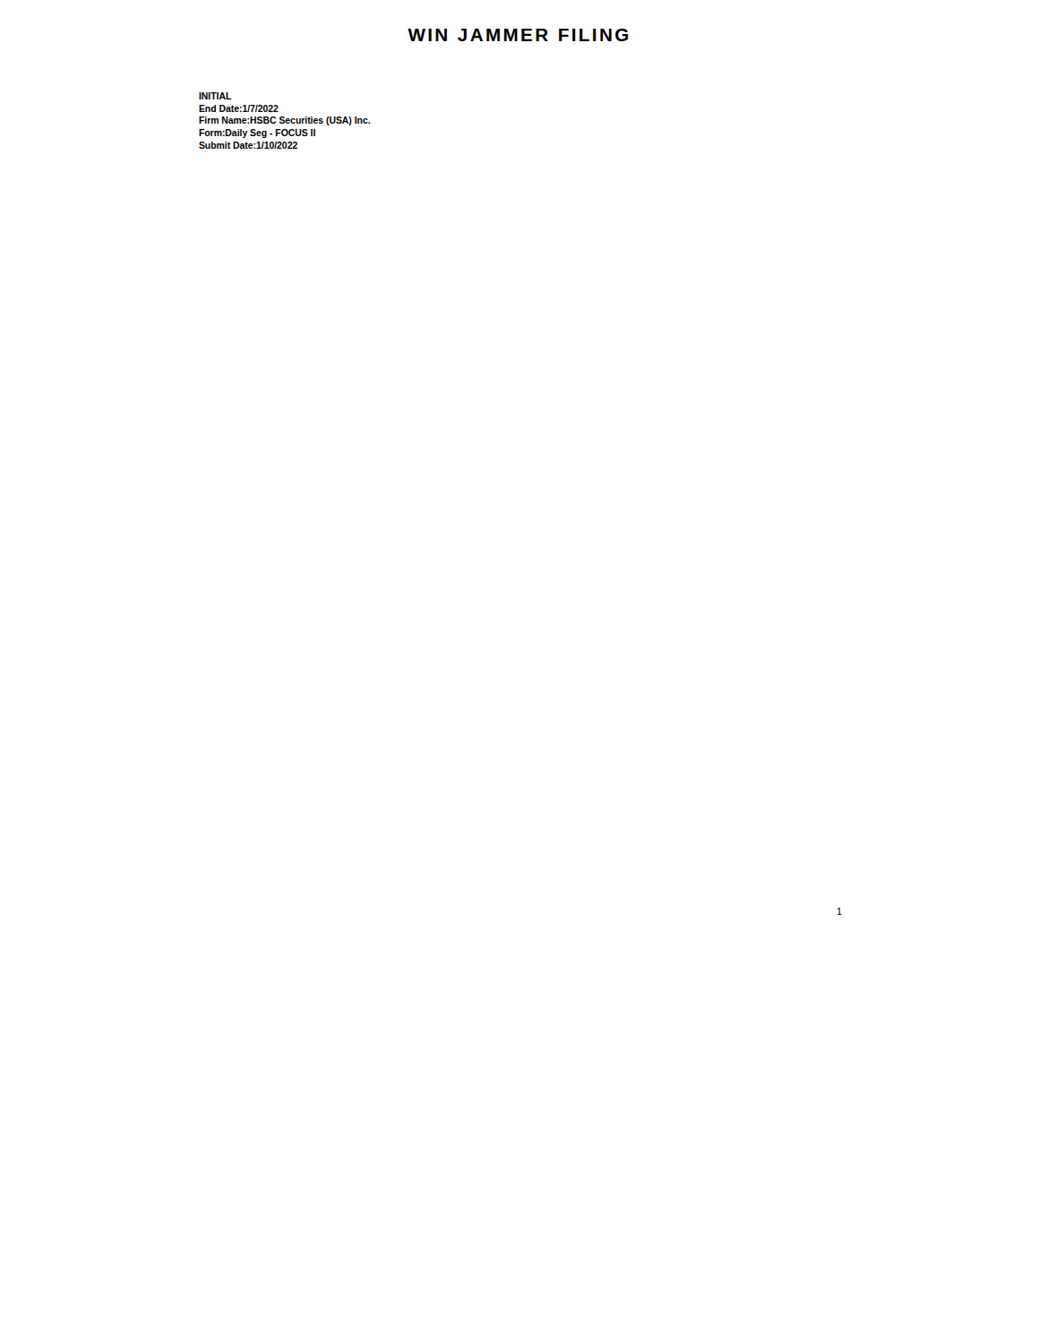WIN JAMMER FILING
INITIAL
End Date:1/7/2022
Firm Name:HSBC Securities (USA) Inc.
Form:Daily Seg - FOCUS II
Submit Date:1/10/2022
1